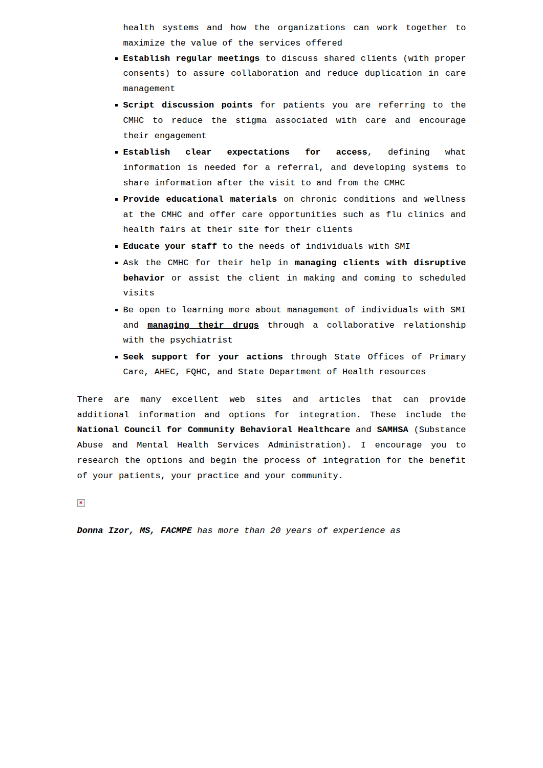health systems and how the organizations can work together to maximize the value of the services offered
Establish regular meetings to discuss shared clients (with proper consents) to assure collaboration and reduce duplication in care management
Script discussion points for patients you are referring to the CMHC to reduce the stigma associated with care and encourage their engagement
Establish clear expectations for access, defining what information is needed for a referral, and developing systems to share information after the visit to and from the CMHC
Provide educational materials on chronic conditions and wellness at the CMHC and offer care opportunities such as flu clinics and health fairs at their site for their clients
Educate your staff to the needs of individuals with SMI
Ask the CMHC for their help in managing clients with disruptive behavior or assist the client in making and coming to scheduled visits
Be open to learning more about management of individuals with SMI and managing their drugs through a collaborative relationship with the psychiatrist
Seek support for your actions through State Offices of Primary Care, AHEC, FQHC, and State Department of Health resources
There are many excellent web sites and articles that can provide additional information and options for integration. These include the National Council for Community Behavioral Healthcare and SAMHSA (Substance Abuse and Mental Health Services Administration). I encourage you to research the options and begin the process of integration for the benefit of your patients, your practice and your community.
✖
Donna Izor, MS, FACMPE has more than 20 years of experience as